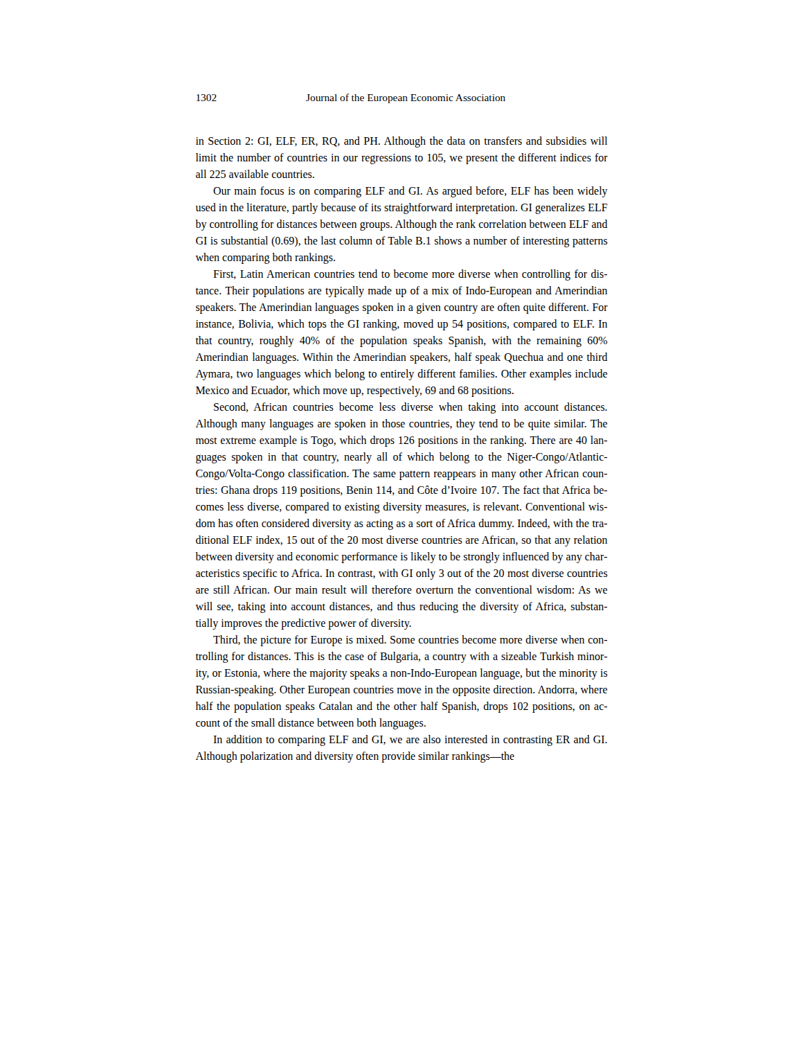1302 Journal of the European Economic Association
in Section 2: GI, ELF, ER, RQ, and PH. Although the data on transfers and subsidies will limit the number of countries in our regressions to 105, we present the different indices for all 225 available countries.
Our main focus is on comparing ELF and GI. As argued before, ELF has been widely used in the literature, partly because of its straightforward interpretation. GI generalizes ELF by controlling for distances between groups. Although the rank correlation between ELF and GI is substantial (0.69), the last column of Table B.1 shows a number of interesting patterns when comparing both rankings.
First, Latin American countries tend to become more diverse when controlling for distance. Their populations are typically made up of a mix of Indo-European and Amerindian speakers. The Amerindian languages spoken in a given country are often quite different. For instance, Bolivia, which tops the GI ranking, moved up 54 positions, compared to ELF. In that country, roughly 40% of the population speaks Spanish, with the remaining 60% Amerindian languages. Within the Amerindian speakers, half speak Quechua and one third Aymara, two languages which belong to entirely different families. Other examples include Mexico and Ecuador, which move up, respectively, 69 and 68 positions.
Second, African countries become less diverse when taking into account distances. Although many languages are spoken in those countries, they tend to be quite similar. The most extreme example is Togo, which drops 126 positions in the ranking. There are 40 languages spoken in that country, nearly all of which belong to the Niger-Congo/Atlantic-Congo/Volta-Congo classification. The same pattern reappears in many other African countries: Ghana drops 119 positions, Benin 114, and Côte d’Ivoire 107. The fact that Africa becomes less diverse, compared to existing diversity measures, is relevant. Conventional wisdom has often considered diversity as acting as a sort of Africa dummy. Indeed, with the traditional ELF index, 15 out of the 20 most diverse countries are African, so that any relation between diversity and economic performance is likely to be strongly influenced by any characteristics specific to Africa. In contrast, with GI only 3 out of the 20 most diverse countries are still African. Our main result will therefore overturn the conventional wisdom: As we will see, taking into account distances, and thus reducing the diversity of Africa, substantially improves the predictive power of diversity.
Third, the picture for Europe is mixed. Some countries become more diverse when controlling for distances. This is the case of Bulgaria, a country with a sizeable Turkish minority, or Estonia, where the majority speaks a non-Indo-European language, but the minority is Russian-speaking. Other European countries move in the opposite direction. Andorra, where half the population speaks Catalan and the other half Spanish, drops 102 positions, on account of the small distance between both languages.
In addition to comparing ELF and GI, we are also interested in contrasting ER and GI. Although polarization and diversity often provide similar rankings—the